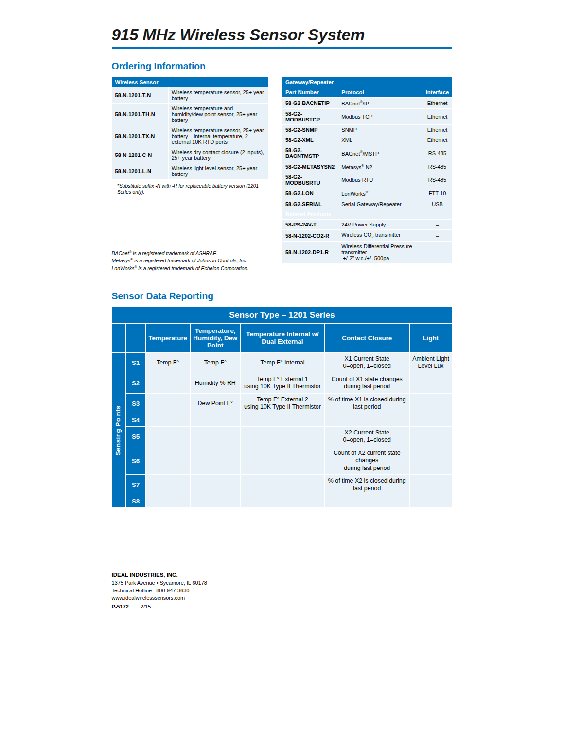915 MHz Wireless Sensor System
Ordering Information
| Wireless Sensor |
| --- |
| 58-N-1201-T-N | Wireless temperature sensor, 25+ year battery |
| 58-N-1201-TH-N | Wireless temperature and humidity/dew point sensor, 25+ year battery |
| 58-N-1201-TX-N | Wireless temperature sensor, 25+ year battery – internal temperature, 2 external 10K RTD ports |
| 58-N-1201-C-N | Wireless dry contact closure (2 inputs), 25+ year battery |
| 58-N-1201-L-N | Wireless light level sensor, 25+ year battery |
*Substitute suffix -N with -R for replaceable battery version (1201 Series only).
BACnet® is a registered trademark of ASHRAE.
Metasys® is a registered trademark of Johnson Controls, Inc.
LonWorks® is a registered trademark of Echelon Corporation.
| Gateway/Repeater |
| --- |
| Part Number | Protocol | Interface |
| 58-G2-BACNETIP | BACnet ® /IP | Ethernet |
| 58-G2-MODBUSTCP | Modbus TCP | Ethernet |
| 58-G2-SNMP | SNMP | Ethernet |
| 58-G2-XML | XML | Ethernet |
| 58-G2-BACNTMSTP | BACnet ® /MSTP | RS-485 |
| 58-G2-METASYSN2 | Metasys ® N2 | RS-485 |
| 58-G2-MODBUSRTU | Modbus RTU | RS-485 |
| 58-G2-LON | LonWorks ® | FTT-10 |
| 58-G2-SERIAL | Serial Gateway/Repeater | USB |
| Related Products |
| 58-PS-24V-T | 24V Power Supply | – |
| 58-N-1202-CO2-R | Wireless CO 2 transmitter | – |
| 58-N-1202-DP1-R | Wireless Differential Pressure transmitter +/-2” w.c./+/- 500pa | – |
Sensor Data Reporting
| Sensor Type – 1201 Series |
| | | Temperature | Temperature, Humidity, Dew Point | Temperature Internal w/ Dual External | Contact Closure | Light |
| Sensing Points | S1 | Temp F° | Temp F° | Temp F° Internal | X1 Current State 0=open, 1=closed | Ambient Light Level Lux |
| S2 | | Humidity % RH | Temp F° External 1 using 10K Type II Thermistor | Count of X1 state changes during last period | |
| S3 | | Dew Point F° | Temp F° External 2 using 10K Type II Thermistor | % of time X1 is closed during last period | |
| S4 | | | | | |
| S5 | | | | X2 Current State 0=open, 1=closed | |
| S6 | | | | Count of X2 current state changes during last period | |
| S7 | | | | % of time X2 is closed during last period | |
| S8 | | | | | |
IDEAL INDUSTRIES, INC.
1375 Park Avenue • Sycamore, IL 60178
Technical Hotline: 800-947-3630
www.idealwirelesssensors.com
P-5172 2/15